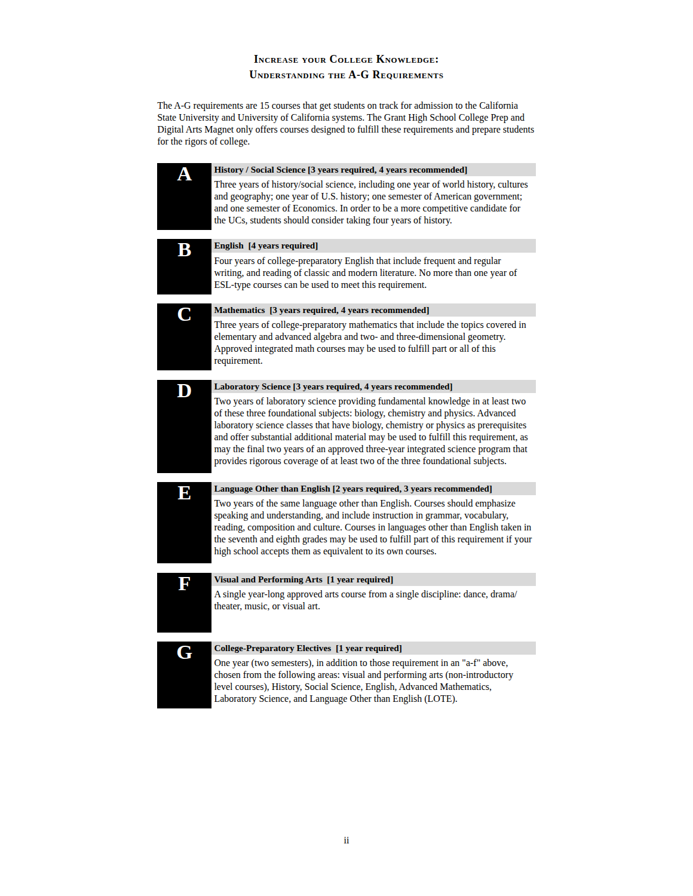Increase your College Knowledge: Understanding the A-G Requirements
The A-G requirements are 15 courses that get students on track for admission to the California State University and University of California systems. The Grant High School College Prep and Digital Arts Magnet only offers courses designed to fulfill these requirements and prepare students for the rigors of college.
| A | History / Social Science [3 years required, 4 years recommended] Three years of history/social science, including one year of world history, cultures and geography; one year of U.S. history; one semester of American government; and one semester of Economics. In order to be a more competitive candidate for the UCs, students should consider taking four years of history. |
| B | English [4 years required] Four years of college-preparatory English that include frequent and regular writing, and reading of classic and modern literature. No more than one year of ESL-type courses can be used to meet this requirement. |
| C | Mathematics [3 years required, 4 years recommended] Three years of college-preparatory mathematics that include the topics covered in elementary and advanced algebra and two- and three-dimensional geometry. Approved integrated math courses may be used to fulfill part or all of this requirement. |
| D | Laboratory Science [3 years required, 4 years recommended] Two years of laboratory science providing fundamental knowledge in at least two of these three foundational subjects: biology, chemistry and physics. Advanced laboratory science classes that have biology, chemistry or physics as prerequisites and offer substantial additional material may be used to fulfill this requirement, as may the final two years of an approved three-year integrated science program that provides rigorous coverage of at least two of the three foundational subjects. |
| E | Language Other than English [2 years required, 3 years recommended] Two years of the same language other than English. Courses should emphasize speaking and understanding, and include instruction in grammar, vocabulary, reading, composition and culture. Courses in languages other than English taken in the seventh and eighth grades may be used to fulfill part of this requirement if your high school accepts them as equivalent to its own courses. |
| F | Visual and Performing Arts [1 year required] A single year-long approved arts course from a single discipline: dance, drama/ theater, music, or visual art. |
| G | College-Preparatory Electives [1 year required] One year (two semesters), in addition to those requirement in an "a-f" above, chosen from the following areas: visual and performing arts (non-introductory level courses), History, Social Science, English, Advanced Mathematics, Laboratory Science, and Language Other than English (LOTE). |
ii